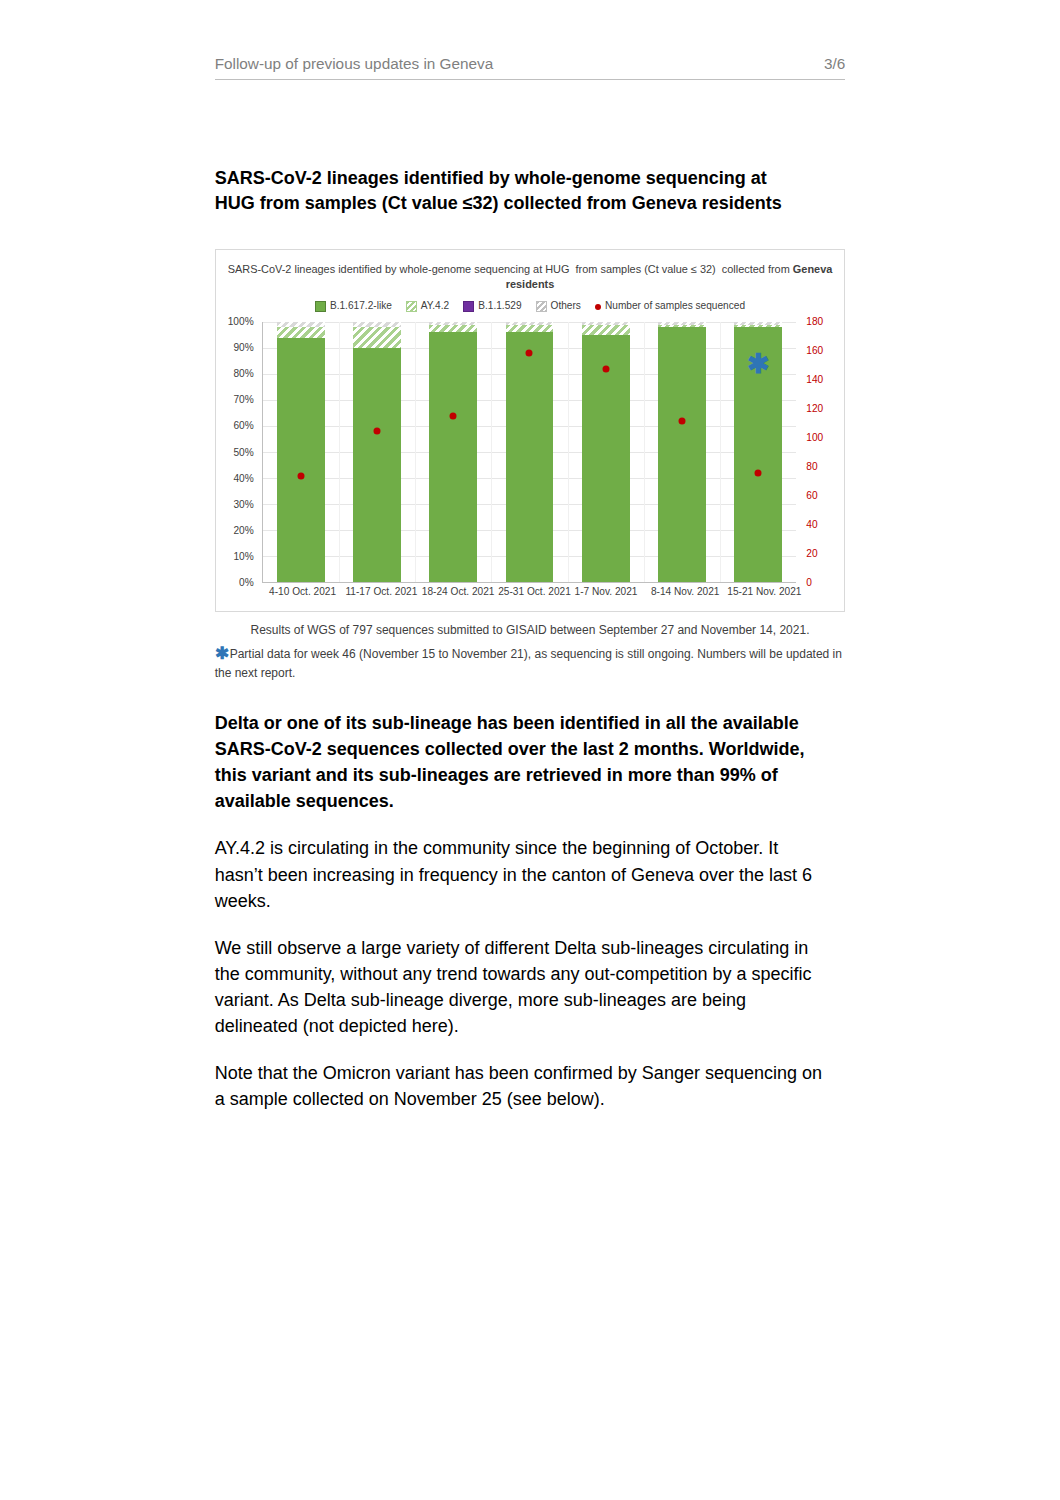Follow-up of previous updates in Geneva
3/6
SARS-CoV-2 lineages identified by whole-genome sequencing at HUG from samples (Ct value ≤32) collected from Geneva residents
SARS-CoV-2 lineages identified by whole-genome sequencing at HUG from samples (Ct value ≤ 32) collected from Geneva residents
B.1.617.2-like AY.4.2 B.1.1.529 Others Number of samples sequenced
100%
90%
80%
70%
60%
50%
40%
30%
20%
10%
0%
180
160
140
120
100
80
60
40
20
0
✱
4-10 Oct. 2021
11-17 Oct. 2021
18-24 Oct. 2021
25-31 Oct. 2021
1-7 Nov. 2021
8-14 Nov. 2021
15-21 Nov. 2021
Results of WGS of 797 sequences submitted to GISAID between September 27 and November 14, 2021.
✱Partial data for week 46 (November 15 to November 21), as sequencing is still ongoing. Numbers will be updated in the next report.
Delta or one of its sub-lineage has been identified in all the available SARS-CoV-2 sequences collected over the last 2 months. Worldwide, this variant and its sub-lineages are retrieved in more than 99% of available sequences.
AY.4.2 is circulating in the community since the beginning of October. It hasn’t been increasing in frequency in the canton of Geneva over the last 6 weeks.
We still observe a large variety of different Delta sub-lineages circulating in the community, without any trend towards any out-competition by a specific variant. As Delta sub-lineage diverge, more sub-lineages are being delineated (not depicted here).
Note that the Omicron variant has been confirmed by Sanger sequencing on a sample collected on November 25 (see below).